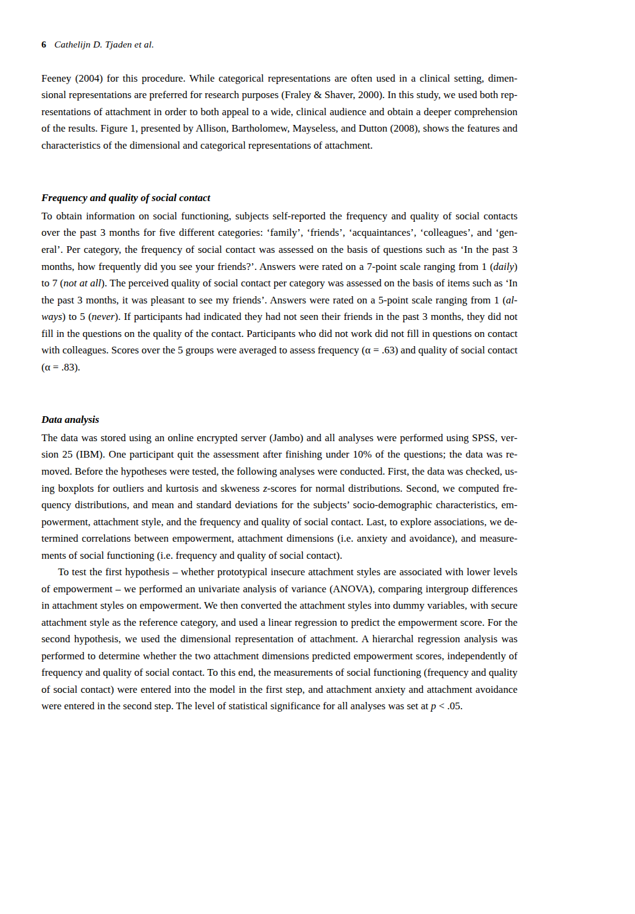6 Cathelijn D. Tjaden et al.
Feeney (2004) for this procedure. While categorical representations are often used in a clinical setting, dimensional representations are preferred for research purposes (Fraley & Shaver, 2000). In this study, we used both representations of attachment in order to both appeal to a wide, clinical audience and obtain a deeper comprehension of the results. Figure 1, presented by Allison, Bartholomew, Mayseless, and Dutton (2008), shows the features and characteristics of the dimensional and categorical representations of attachment.
Frequency and quality of social contact
To obtain information on social functioning, subjects self-reported the frequency and quality of social contacts over the past 3 months for five different categories: ‘family’, ‘friends’, ‘acquaintances’, ‘colleagues’, and ‘general’. Per category, the frequency of social contact was assessed on the basis of questions such as ‘In the past 3 months, how frequently did you see your friends?’. Answers were rated on a 7-point scale ranging from 1 (daily) to 7 (not at all). The perceived quality of social contact per category was assessed on the basis of items such as ‘In the past 3 months, it was pleasant to see my friends’. Answers were rated on a 5-point scale ranging from 1 (always) to 5 (never). If participants had indicated they had not seen their friends in the past 3 months, they did not fill in the questions on the quality of the contact. Participants who did not work did not fill in questions on contact with colleagues. Scores over the 5 groups were averaged to assess frequency (α = .63) and quality of social contact (α = .83).
Data analysis
The data was stored using an online encrypted server (Jambo) and all analyses were performed using SPSS, version 25 (IBM). One participant quit the assessment after finishing under 10% of the questions; the data was removed. Before the hypotheses were tested, the following analyses were conducted. First, the data was checked, using boxplots for outliers and kurtosis and skweness z-scores for normal distributions. Second, we computed frequency distributions, and mean and standard deviations for the subjects’ socio-demographic characteristics, empowerment, attachment style, and the frequency and quality of social contact. Last, to explore associations, we determined correlations between empowerment, attachment dimensions (i.e. anxiety and avoidance), and measurements of social functioning (i.e. frequency and quality of social contact).
To test the first hypothesis – whether prototypical insecure attachment styles are associated with lower levels of empowerment – we performed an univariate analysis of variance (ANOVA), comparing intergroup differences in attachment styles on empowerment. We then converted the attachment styles into dummy variables, with secure attachment style as the reference category, and used a linear regression to predict the empowerment score. For the second hypothesis, we used the dimensional representation of attachment. A hierarchal regression analysis was performed to determine whether the two attachment dimensions predicted empowerment scores, independently of frequency and quality of social contact. To this end, the measurements of social functioning (frequency and quality of social contact) were entered into the model in the first step, and attachment anxiety and attachment avoidance were entered in the second step. The level of statistical significance for all analyses was set at p < .05.